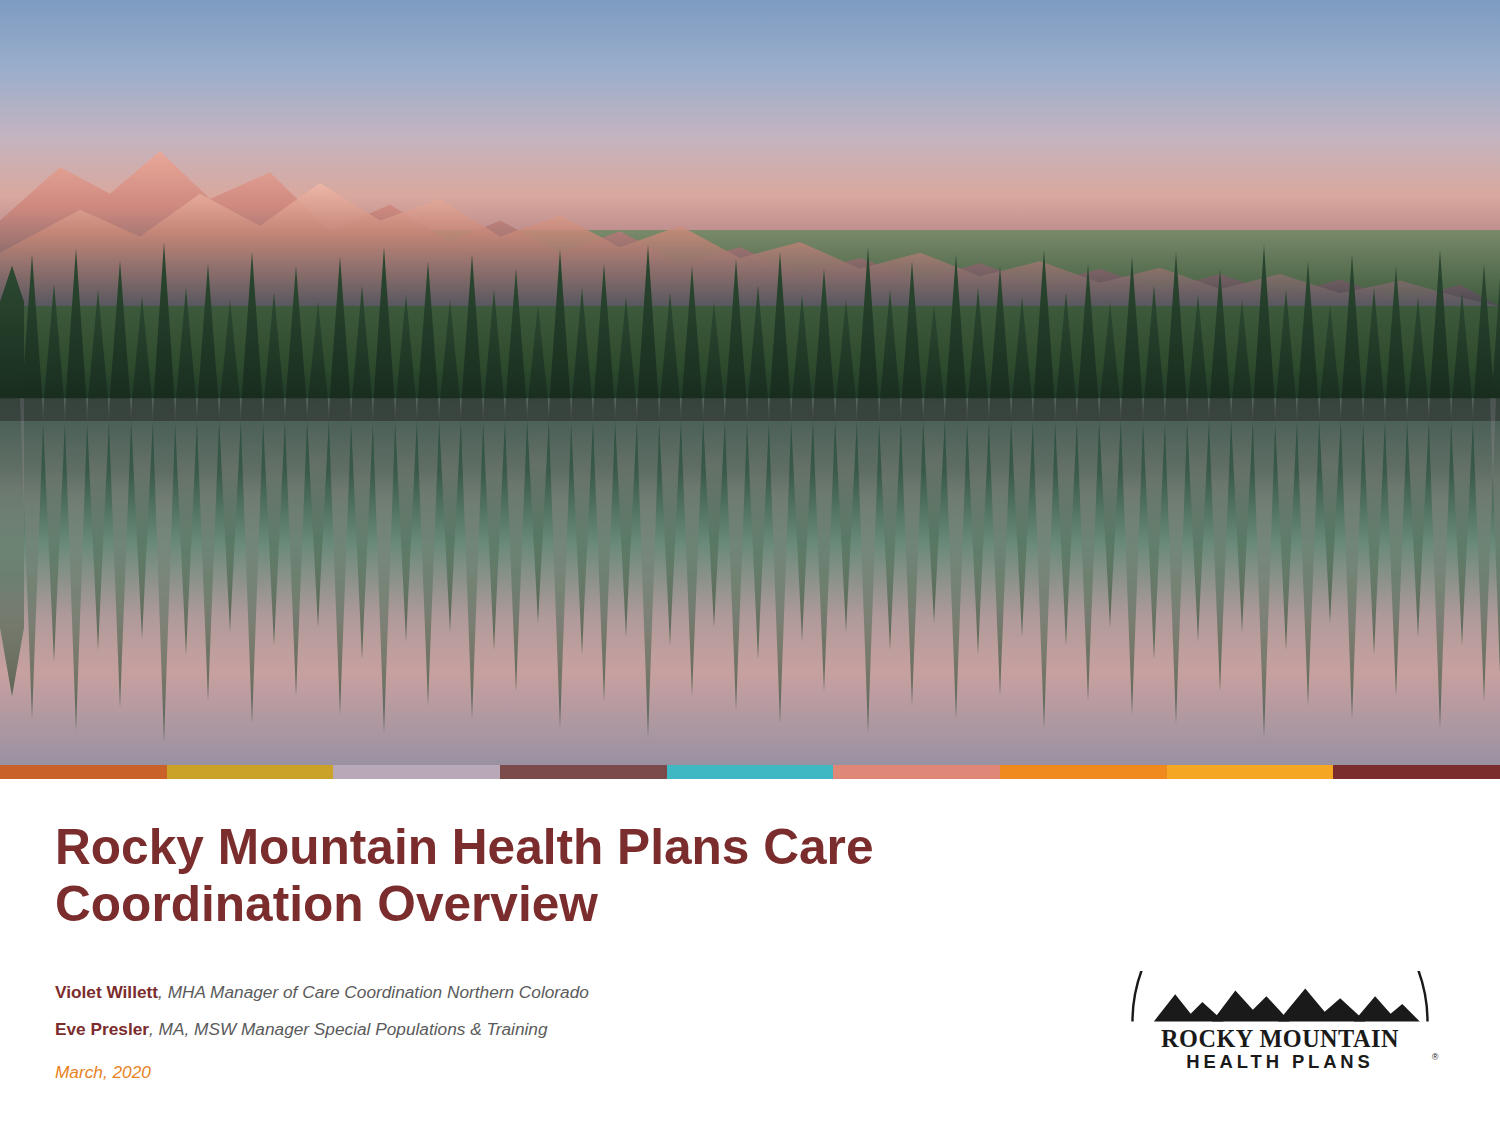Rocky Mountain Health Plans Care Coordination Overview
Violet Willett, MHA Manager of Care Coordination Northern Colorado
Eve Presler, MA, MSW Manager Special Populations & Training
March, 2020
ROCKY MOUNTAIN HEALTH PLANS ®